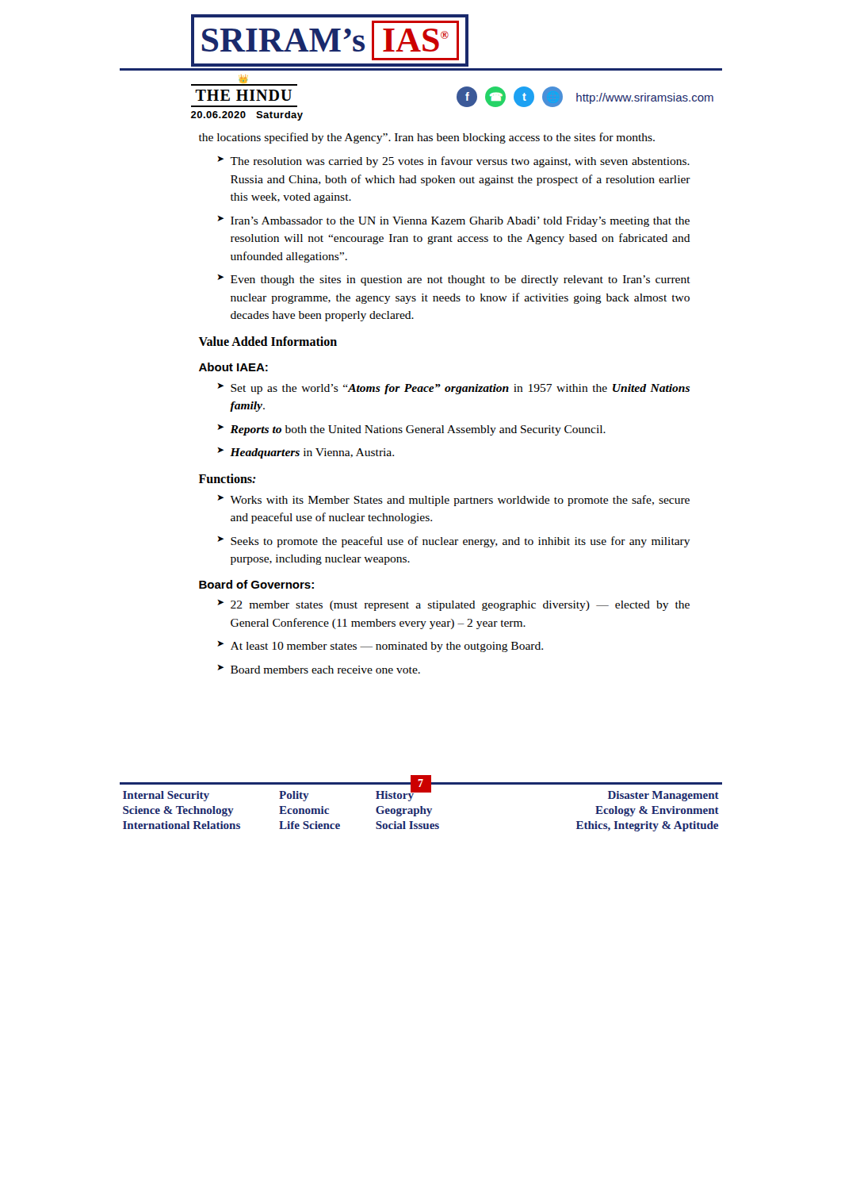SRIRAM’s IAS®
👑
THE HINDU
f ☎ t 🌐 http://www.sriramsias.com
20.06.2020 Saturday
the locations specified by the Agency”. Iran has been blocking access to the sites for months.
The resolution was carried by 25 votes in favour versus two against, with seven abstentions. Russia and China, both of which had spoken out against the prospect of a resolution earlier this week, voted against.
Iran’s Ambassador to the UN in Vienna Kazem Gharib Abadi’ told Friday’s meeting that the resolution will not “encourage Iran to grant access to the Agency based on fabricated and unfounded allegations”.
Even though the sites in question are not thought to be directly relevant to Iran’s current nuclear programme, the agency says it needs to know if activities going back almost two decades have been properly declared.
Value Added Information
About IAEA:
Set up as the world’s “Atoms for Peace” organization in 1957 within the United Nations family.
Reports to both the United Nations General Assembly and Security Council.
Headquarters in Vienna, Austria.
Functions:
Works with its Member States and multiple partners worldwide to promote the safe, secure and peaceful use of nuclear technologies.
Seeks to promote the peaceful use of nuclear energy, and to inhibit its use for any military purpose, including nuclear weapons.
Board of Governors:
22 member states (must represent a stipulated geographic diversity) — elected by the General Conference (11 members every year) – 2 year term.
At least 10 member states — nominated by the outgoing Board.
Board members each receive one vote.
7
| Internal Security | Polity | History | Disaster Management |
| Science & Technology | Economic | Geography | Ecology & Environment |
| International Relations | Life Science | Social Issues | Ethics, Integrity & Aptitude |